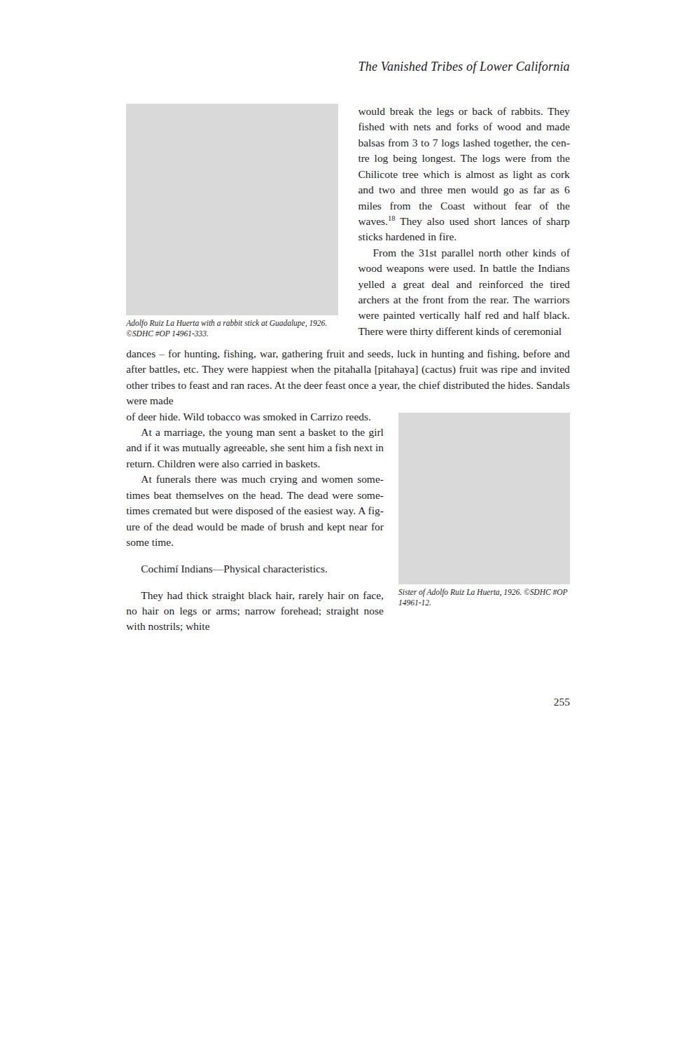The Vanished Tribes of Lower California
Adolfo Ruiz La Huerta with a rabbit stick at Guadalupe, 1926. ©SDHC #OP 14961-333.
would break the legs or back of rabbits. They fished with nets and forks of wood and made balsas from 3 to 7 logs lashed together, the centre log being longest. The logs were from the Chilicote tree which is almost as light as cork and two and three men would go as far as 6 miles from the Coast without fear of the waves.18 They also used short lances of sharp sticks hardened in fire.
From the 31st parallel north other kinds of wood weapons were used. In battle the Indians yelled a great deal and reinforced the tired archers at the front from the rear. The warriors were painted vertically half red and half black. There were thirty different kinds of ceremonial
dances – for hunting, fishing, war, gathering fruit and seeds, luck in hunting and fishing, before and after battles, etc. They were happiest when the pitahalla [pitahaya] (cactus) fruit was ripe and invited other tribes to feast and ran races. At the deer feast once a year, the chief distributed the hides. Sandals were made
Sister of Adolfo Ruiz La Huerta, 1926. ©SDHC #OP 14961-12.
of deer hide. Wild tobacco was smoked in Carrizo reeds.
At a marriage, the young man sent a basket to the girl and if it was mutually agreeable, she sent him a fish next in return. Children were also carried in baskets.
At funerals there was much crying and women sometimes beat themselves on the head. The dead were sometimes cremated but were disposed of the easiest way. A figure of the dead would be made of brush and kept near for some time.
Cochimí Indians—Physical characteristics.
They had thick straight black hair, rarely hair on face, no hair on legs or arms; narrow forehead; straight nose with nostrils; white
255